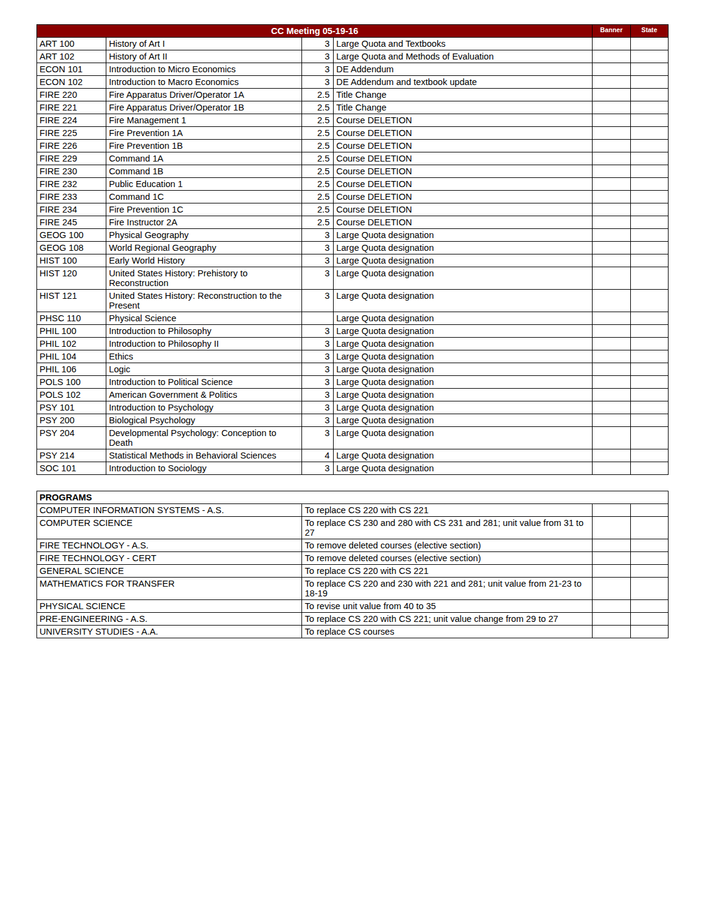| CC Meeting 05-19-16 | Banner | State |
| --- | --- | --- |
| ART 100 | History of Art I | 3 | Large Quota and Textbooks | | |
| ART 102 | History of Art II | 3 | Large Quota and Methods of Evaluation | | |
| ECON 101 | Introduction to Micro Economics | 3 | DE Addendum | | |
| ECON 102 | Introduction to Macro Economics | 3 | DE Addendum and textbook update | | |
| FIRE 220 | Fire Apparatus Driver/Operator 1A | 2.5 | Title Change | | |
| FIRE 221 | Fire Apparatus Driver/Operator 1B | 2.5 | Title Change | | |
| FIRE 224 | Fire Management 1 | 2.5 | Course DELETION | | |
| FIRE 225 | Fire Prevention 1A | 2.5 | Course DELETION | | |
| FIRE 226 | Fire Prevention 1B | 2.5 | Course DELETION | | |
| FIRE 229 | Command 1A | 2.5 | Course DELETION | | |
| FIRE 230 | Command 1B | 2.5 | Course DELETION | | |
| FIRE 232 | Public Education 1 | 2.5 | Course DELETION | | |
| FIRE 233 | Command 1C | 2.5 | Course DELETION | | |
| FIRE 234 | Fire Prevention 1C | 2.5 | Course DELETION | | |
| FIRE 245 | Fire Instructor 2A | 2.5 | Course DELETION | | |
| GEOG 100 | Physical Geography | 3 | Large Quota designation | | |
| GEOG 108 | World Regional Geography | 3 | Large Quota designation | | |
| HIST 100 | Early World History | 3 | Large Quota designation | | |
| HIST 120 | United States History: Prehistory to Reconstruction | 3 | Large Quota designation | | |
| HIST 121 | United States History: Reconstruction to the Present | 3 | Large Quota designation | | |
| PHSC 110 | Physical Science | | Large Quota designation | | |
| PHIL 100 | Introduction to Philosophy | 3 | Large Quota designation | | |
| PHIL 102 | Introduction to Philosophy II | 3 | Large Quota designation | | |
| PHIL 104 | Ethics | 3 | Large Quota designation | | |
| PHIL 106 | Logic | 3 | Large Quota designation | | |
| POLS 100 | Introduction to Political Science | 3 | Large Quota designation | | |
| POLS 102 | American Government & Politics | 3 | Large Quota designation | | |
| PSY 101 | Introduction to Psychology | 3 | Large Quota designation | | |
| PSY 200 | Biological Psychology | 3 | Large Quota designation | | |
| PSY 204 | Developmental Psychology: Conception to Death | 3 | Large Quota designation | | |
| PSY 214 | Statistical Methods in Behavioral Sciences | 4 | Large Quota designation | | |
| SOC 101 | Introduction to Sociology | 3 | Large Quota designation | | |
| PROGRAMS |
| COMPUTER INFORMATION SYSTEMS - A.S. | To replace CS 220 with CS 221 | | |
| COMPUTER SCIENCE | To replace CS 230 and 280 with CS 231 and 281; unit value from 31 to 27 | | |
| FIRE TECHNOLOGY - A.S. | To remove deleted courses (elective section) | | |
| FIRE TECHNOLOGY - CERT | To remove deleted courses (elective section) | | |
| GENERAL SCIENCE | To replace CS 220 with CS 221 | | |
| MATHEMATICS FOR TRANSFER | To replace CS 220 and 230 with 221 and 281; unit value from 21-23 to 18-19 | | |
| PHYSICAL SCIENCE | To revise unit value from 40 to 35 | | |
| PRE-ENGINEERING - A.S. | To replace CS 220 with CS 221; unit value change from 29 to 27 | | |
| UNIVERSITY STUDIES - A.A. | To replace CS courses | | |